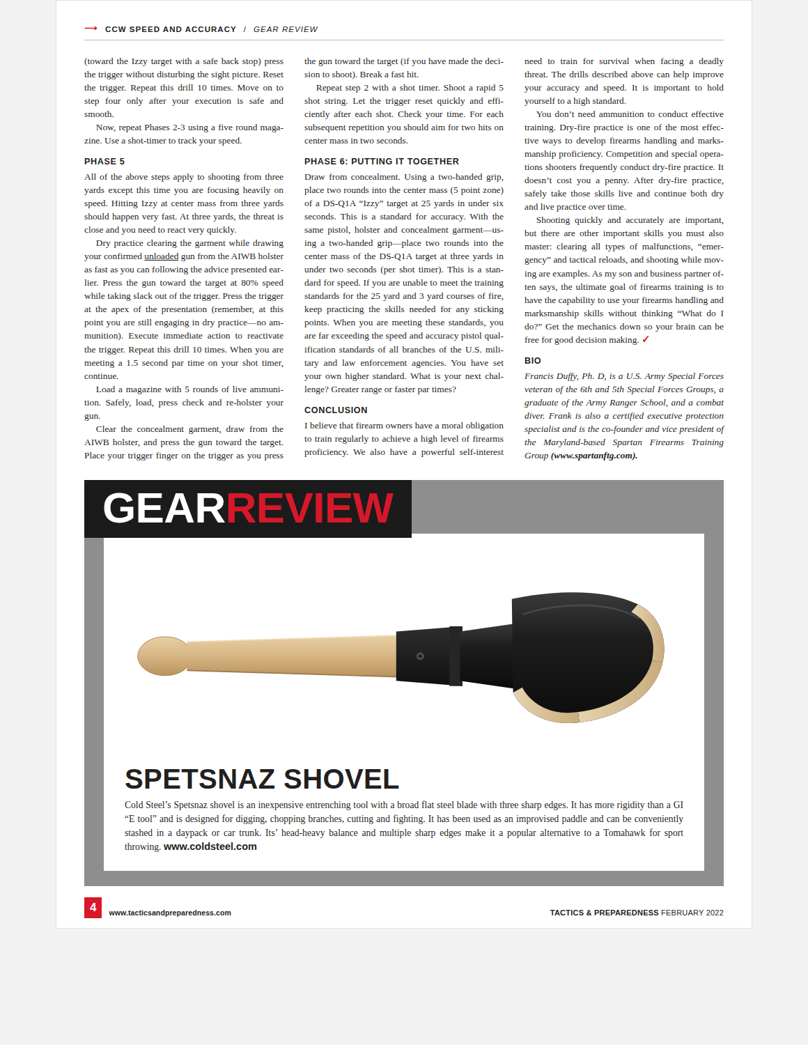⟶ CCW SPEED AND ACCURACY / GEAR REVIEW
(toward the Izzy target with a safe back stop) press the trigger without disturbing the sight picture. Reset the trigger. Repeat this drill 10 times. Move on to step four only after your execution is safe and smooth.
Now, repeat Phases 2-3 using a five round magazine. Use a shot-timer to track your speed.
Phase 5
All of the above steps apply to shooting from three yards except this time you are focusing heavily on speed. Hitting Izzy at center mass from three yards should happen very fast. At three yards, the threat is close and you need to react very quickly.
Dry practice clearing the garment while drawing your confirmed unloaded gun from the AIWB holster as fast as you can following the advice presented earlier. Press the gun toward the target at 80% speed while taking slack out of the trigger. Press the trigger at the apex of the presentation (remember, at this point you are still engaging in dry practice—no ammunition). Execute immediate action to reactivate the trigger. Repeat this drill 10 times. When you are meeting a 1.5 second par time on your shot timer, continue.
Load a magazine with 5 rounds of live ammunition. Safely, load, press check and re-holster your gun.
Clear the concealment garment, draw from the AIWB holster, and press the gun toward the target. Place your trigger finger on the trigger as you press the gun toward the target (if you have made the decision to shoot). Break a fast hit.
Repeat step 2 with a shot timer. Shoot a rapid 5 shot string. Let the trigger reset quickly and efficiently after each shot. Check your time. For each subsequent repetition you should aim for two hits on center mass in two seconds.
Phase 6: Putting it Together
Draw from concealment. Using a two-handed grip, place two rounds into the center mass (5 point zone) of a DS-Q1A “Izzy” target at 25 yards in under six seconds. This is a standard for accuracy. With the same pistol, holster and concealment garment—using a two-handed grip—place two rounds into the center mass of the DS-Q1A target at three yards in under two seconds (per shot timer). This is a standard for speed. If you are unable to meet the training standards for the 25 yard and 3 yard courses of fire, keep practicing the skills needed for any sticking points. When you are meeting these standards, you are far exceeding the speed and accuracy pistol qualification standards of all branches of the U.S. military and law enforcement agencies. You have set your own higher standard. What is your next challenge? Greater range or faster par times?
Conclusion
I believe that firearm owners have a moral obligation to train regularly to achieve a high level of firearms proficiency. We also have a powerful self-interest need to train for survival when facing a deadly threat. The drills described above can help improve your accuracy and speed. It is important to hold yourself to a high standard.
You don’t need ammunition to conduct effective training. Dry-fire practice is one of the most effective ways to develop firearms handling and marksmanship proficiency. Competition and special operations shooters frequently conduct dry-fire practice. It doesn’t cost you a penny. After dry-fire practice, safely take those skills live and continue both dry and live practice over time.
Shooting quickly and accurately are important, but there are other important skills you must also master: clearing all types of malfunctions, “emergency” and tactical reloads, and shooting while moving are examples. As my son and business partner often says, the ultimate goal of firearms training is to have the capability to use your firearms handling and marksmanship skills without thinking “What do I do?” Get the mechanics down so your brain can be free for good decision making. ✓
Bio
Francis Duffy, Ph. D, is a U.S. Army Special Forces veteran of the 6th and 5th Special Forces Groups, a graduate of the Army Ranger School, and a combat diver. Frank is also a certified executive protection specialist and is the co-founder and vice president of the Maryland-based Spartan Firearms Training Group (www.spartanftg.com).
GEARREVIEW
SPETSNAZ SHOVEL
Cold Steel’s Spetsnaz shovel is an inexpensive entrenching tool with a broad flat steel blade with three sharp edges. It has more rigidity than a GI “E tool” and is designed for digging, chopping branches, cutting and fighting. It has been used as an improvised paddle and can be conveniently stashed in a daypack or car trunk. Its’ head-heavy balance and multiple sharp edges make it a popular alternative to a Tomahawk for sport throwing. www.coldsteel.com
4
www.tacticsandpreparedness.com
TACTICS & PREPAREDNESS FEBRUARY 2022